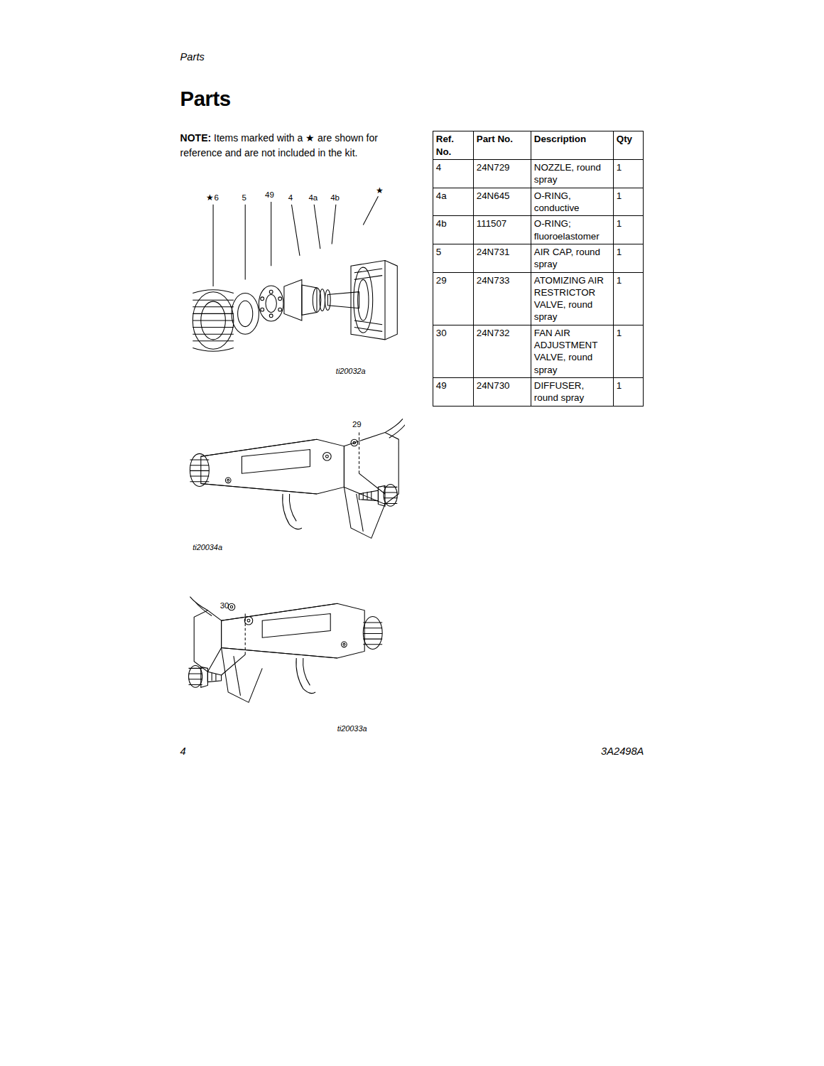Parts
Parts
NOTE: Items marked with a ★ are shown for reference and are not included in the kit.
★6 5 49 4 4a 4b ★ ti20032a
29 ti20034a
30 ti20033a
| Ref. No. | Part No. | Description | Qty |
| --- | --- | --- | --- |
| 4 | 24N729 | NOZZLE, round spray | 1 |
| 4a | 24N645 | O-RING, conductive | 1 |
| 4b | 111507 | O-RING; fluoroelastomer | 1 |
| 5 | 24N731 | AIR CAP, round spray | 1 |
| 29 | 24N733 | ATOMIZING AIR RESTRICTOR VALVE, round spray | 1 |
| 30 | 24N732 | FAN AIR ADJUSTMENT VALVE, round spray | 1 |
| 49 | 24N730 | DIFFUSER, round spray | 1 |
4 3A2498A